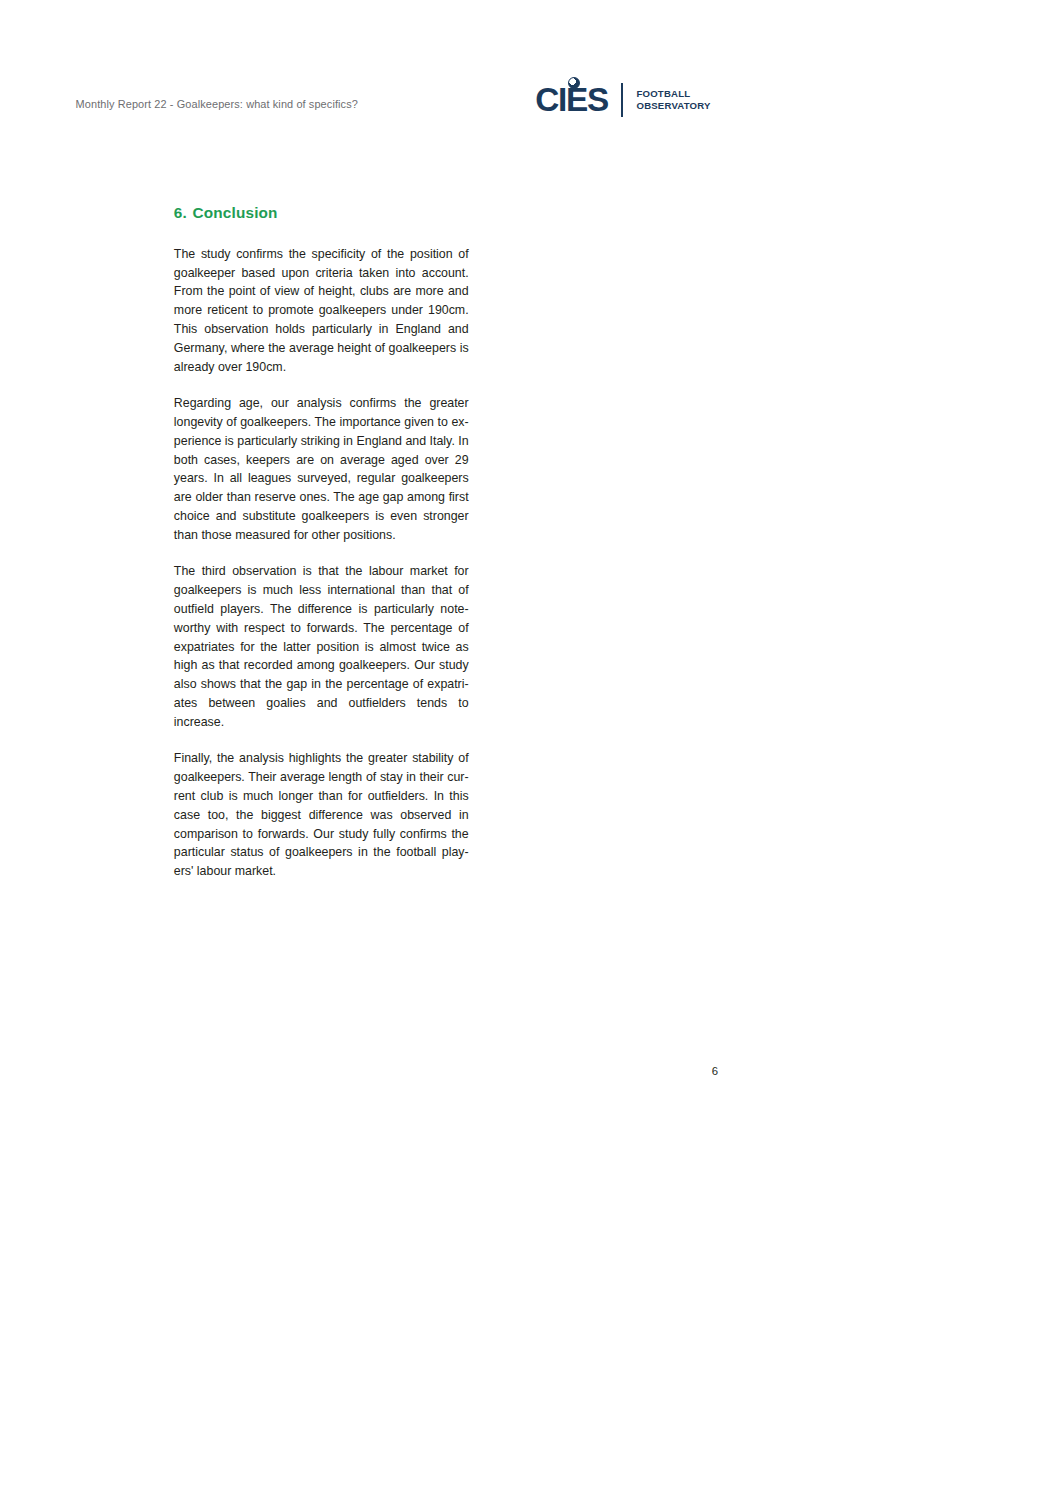Monthly Report 22 - Goalkeepers: what kind of specifics?
CIES
FOOTBALL
OBSERVATORY
6. Conclusion
The study confirms the specificity of the position of goalkeeper based upon criteria taken into account. From the point of view of height, clubs are more and more reticent to promote goalkeepers under 190cm. This observation holds particularly in England and Germany, where the average height of goalkeepers is already over 190cm.
Regarding age, our analysis confirms the greater longevity of goalkeepers. The importance given to experience is particularly striking in England and Italy. In both cases, keepers are on average aged over 29 years. In all leagues surveyed, regular goalkeepers are older than reserve ones. The age gap among first choice and substitute goalkeepers is even stronger than those measured for other positions.
The third observation is that the labour market for goalkeepers is much less international than that of outfield players. The difference is particularly noteworthy with respect to forwards. The percentage of expatriates for the latter position is almost twice as high as that recorded among goalkeepers. Our study also shows that the gap in the percentage of expatriates between goalies and outfielders tends to increase.
Finally, the analysis highlights the greater stability of goalkeepers. Their average length of stay in their current club is much longer than for outfielders. In this case too, the biggest difference was observed in comparison to forwards. Our study fully confirms the particular status of goalkeepers in the football players' labour market.
6